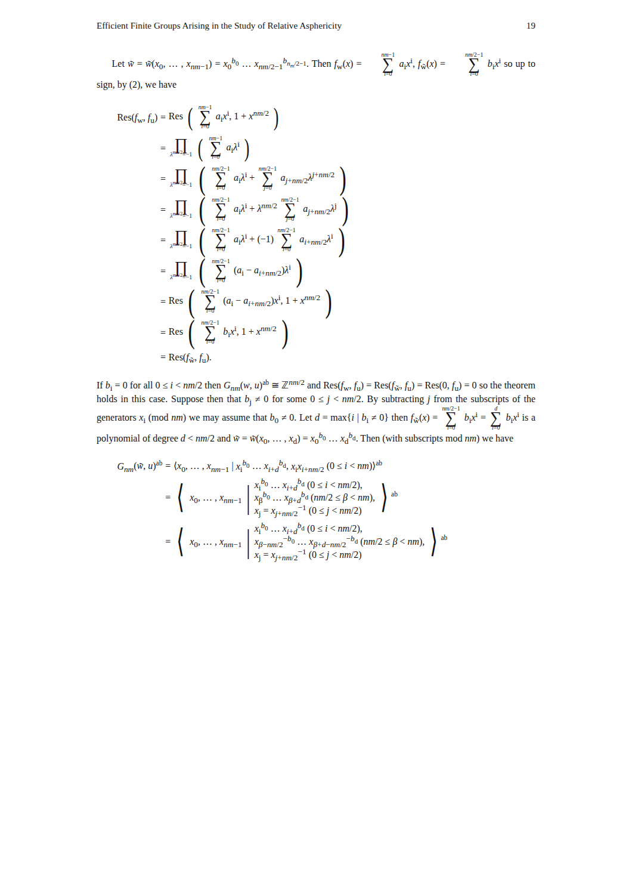Efficient Finite Groups Arising in the Study of Relative Asphericity 19
Let w̃ = w̃(x0, … , xnm−1) = x0b0 … xnm/2−1bnm/2−1. Then fw(x) = nm−1∑i=0 aixi, fw̃(x) = nm/2−1∑i=0 bixi so up to sign, by (2), we have
| Res ( f w , f u ) | = | Res ( nm −1 ∑ i =0 a i x i , 1 + x nm /2 ) |
| | = | ∏ λ mn /2 =−1 ( nm −1 ∑ i =0 a i λ i ) |
| | = | ∏ λ mn /2 =−1 ( nm /2−1 ∑ i =0 a i λ i + nm /2−1 ∑ j =0 a j + nm /2 λ j + nm /2 ) |
| | = | ∏ λ mn /2 =−1 ( nm /2−1 ∑ i =0 a i λ i + λ nm /2 nm /2−1 ∑ j =0 a j + nm /2 λ j ) |
| | = | ∏ λ mn /2 =−1 ( nm /2−1 ∑ i =0 a i λ i + (−1) nm /2−1 ∑ i =0 a i + nm /2 λ i ) |
| | = | ∏ λ mn /2 =−1 ( nm /2−1 ∑ i =0 ( a i − a i + nm /2 ) λ i ) |
| | = | Res ( nm /2−1 ∑ i =0 ( a i − a i + nm /2 ) x i , 1 + x nm /2 ) |
| | = | Res ( nm /2−1 ∑ i =0 b i x i , 1 + x nm /2 ) |
| | = | Res ( f w̃ , f u ). |
If bi = 0 for all 0 ≤ i < nm/2 then Gnm(w, u)ab ≅ ℤnm/2 and Res(fw, fu) = Res(fw̃, fu) = Res(0, fu) = 0 so the theorem holds in this case. Suppose then that bj ≠ 0 for some 0 ≤ j < nm/2. By subtracting j from the subscripts of the generators xi (mod nm) we may assume that b0 ≠ 0. Let d = max{i | bi ≠ 0} then fw̃(x) = nm/2−1∑i=0 bixi = d∑i=0 bixi is a polynomial of degree d < nm/2 and w̃ = w̃(x0, … , xd) = x0b0 … xdbd. Then (with subscripts mod nm) we have
| G nm ( w̃ , u ) ab | = | ⟨ x 0 , … , x nm −1 / x i b 0 … x i + d b d , x i x i + nm /2 (0 ≤ i < nm )⟩ ab |
| | = | ⟨ x 0 , … , x nm −1 / x i b 0 … x i + d b d (0 ≤ i < nm /2), x β b 0 … x β + d b d ( nm /2 ≤ β < nm ), x j = x j + nm /2 −1 (0 ≤ j < nm /2) ⟩ ab |
| | = | ⟨ x 0 , … , x nm −1 / x i b 0 … x i + d b d (0 ≤ i < nm /2), x β − nm /2 − b 0 … x β + d − nm /2 − b d ( nm /2 ≤ β < nm ), x j = x j + nm /2 −1 (0 ≤ j < nm /2) ⟩ ab |